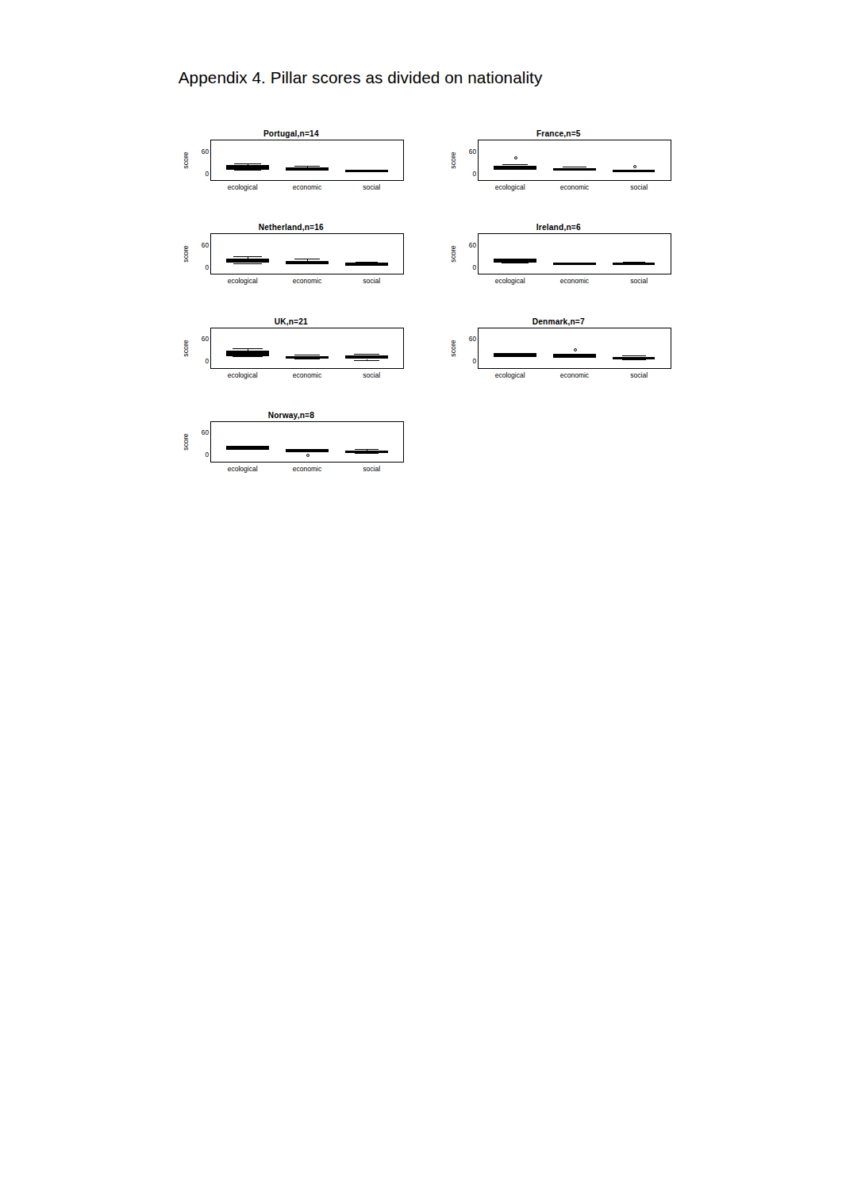Appendix 4. Pillar scores as divided on nationality
Portugal,n=14
score
60 0
ecological economic social
France,n=5
score
60 0
ecological economic social
Netherland,n=16
score
60 0
ecological economic social
Ireland,n=6
score
60 0
ecological economic social
UK,n=21
score
60 0
ecological economic social
Denmark,n=7
score
60 0
ecological economic social
Norway,n=8
score
60 0
ecological economic social